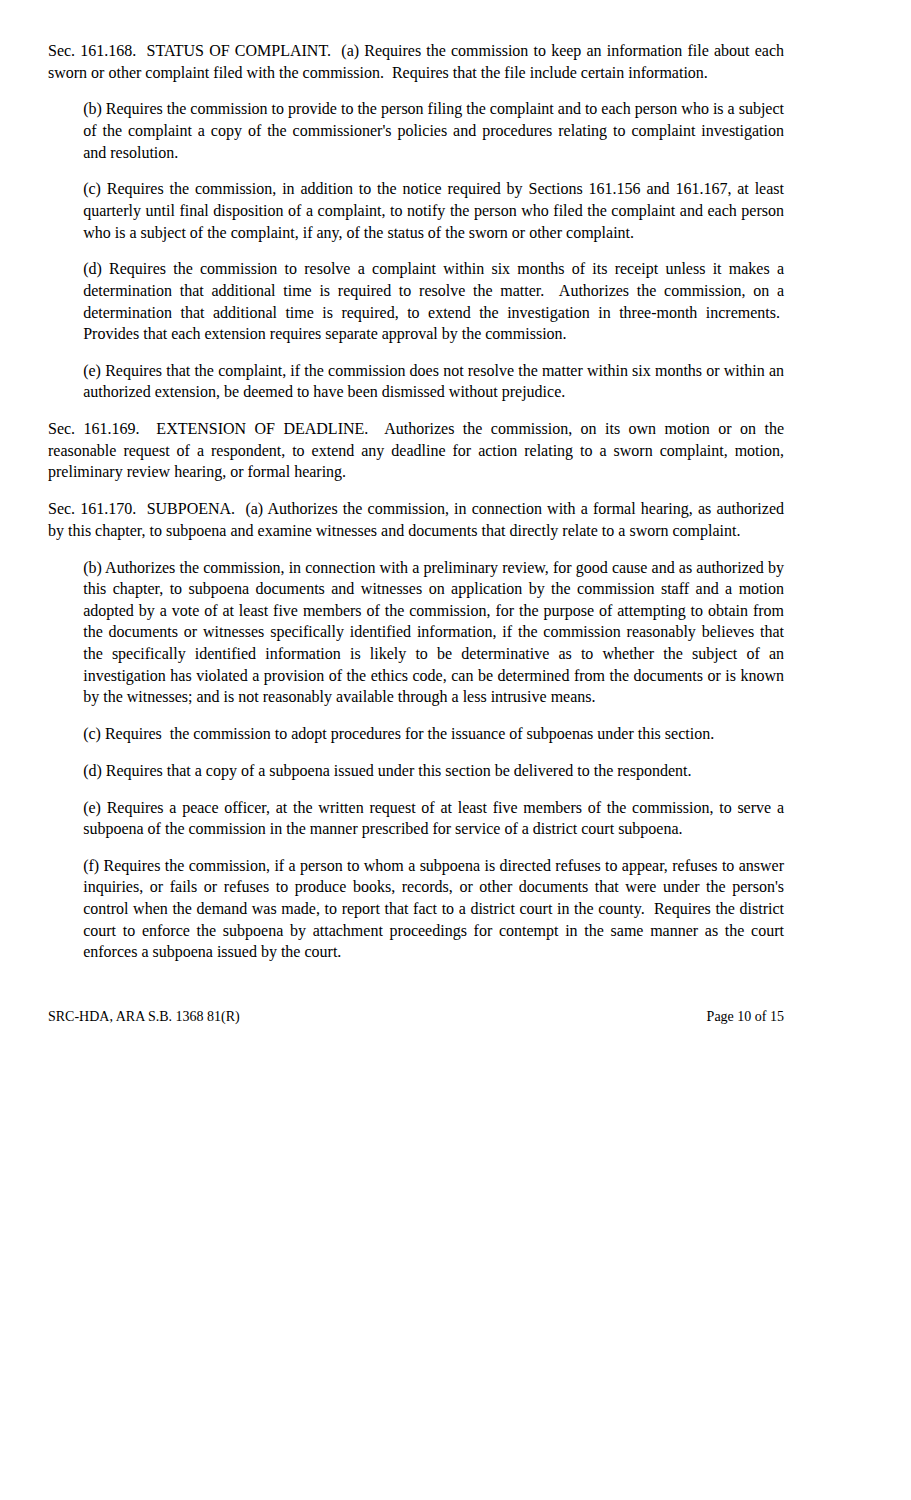Sec. 161.168. STATUS OF COMPLAINT. (a) Requires the commission to keep an information file about each sworn or other complaint filed with the commission. Requires that the file include certain information.
(b) Requires the commission to provide to the person filing the complaint and to each person who is a subject of the complaint a copy of the commissioner's policies and procedures relating to complaint investigation and resolution.
(c) Requires the commission, in addition to the notice required by Sections 161.156 and 161.167, at least quarterly until final disposition of a complaint, to notify the person who filed the complaint and each person who is a subject of the complaint, if any, of the status of the sworn or other complaint.
(d) Requires the commission to resolve a complaint within six months of its receipt unless it makes a determination that additional time is required to resolve the matter. Authorizes the commission, on a determination that additional time is required, to extend the investigation in three-month increments. Provides that each extension requires separate approval by the commission.
(e) Requires that the complaint, if the commission does not resolve the matter within six months or within an authorized extension, be deemed to have been dismissed without prejudice.
Sec. 161.169. EXTENSION OF DEADLINE. Authorizes the commission, on its own motion or on the reasonable request of a respondent, to extend any deadline for action relating to a sworn complaint, motion, preliminary review hearing, or formal hearing.
Sec. 161.170. SUBPOENA. (a) Authorizes the commission, in connection with a formal hearing, as authorized by this chapter, to subpoena and examine witnesses and documents that directly relate to a sworn complaint.
(b) Authorizes the commission, in connection with a preliminary review, for good cause and as authorized by this chapter, to subpoena documents and witnesses on application by the commission staff and a motion adopted by a vote of at least five members of the commission, for the purpose of attempting to obtain from the documents or witnesses specifically identified information, if the commission reasonably believes that the specifically identified information is likely to be determinative as to whether the subject of an investigation has violated a provision of the ethics code, can be determined from the documents or is known by the witnesses; and is not reasonably available through a less intrusive means.
(c) Requires the commission to adopt procedures for the issuance of subpoenas under this section.
(d) Requires that a copy of a subpoena issued under this section be delivered to the respondent.
(e) Requires a peace officer, at the written request of at least five members of the commission, to serve a subpoena of the commission in the manner prescribed for service of a district court subpoena.
(f) Requires the commission, if a person to whom a subpoena is directed refuses to appear, refuses to answer inquiries, or fails or refuses to produce books, records, or other documents that were under the person's control when the demand was made, to report that fact to a district court in the county. Requires the district court to enforce the subpoena by attachment proceedings for contempt in the same manner as the court enforces a subpoena issued by the court.
SRC-HDA, ARA S.B. 1368 81(R) Page 10 of 15